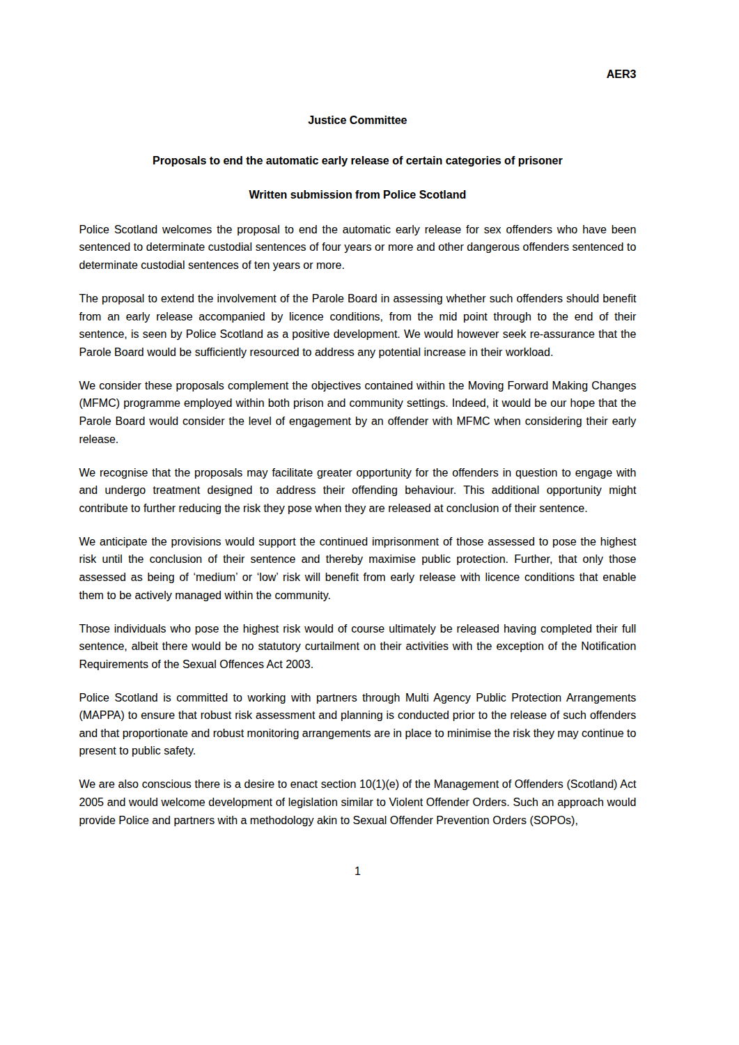AER3
Justice Committee
Proposals to end the automatic early release of certain categories of prisoner
Written submission from Police Scotland
Police Scotland welcomes the proposal to end the automatic early release for sex offenders who have been sentenced to determinate custodial sentences of four years or more and other dangerous offenders sentenced to determinate custodial sentences of ten years or more.
The proposal to extend the involvement of the Parole Board in assessing whether such offenders should benefit from an early release accompanied by licence conditions, from the mid point through to the end of their sentence, is seen by Police Scotland as a positive development. We would however seek re-assurance that the Parole Board would be sufficiently resourced to address any potential increase in their workload.
We consider these proposals complement the objectives contained within the Moving Forward Making Changes (MFMC) programme employed within both prison and community settings. Indeed, it would be our hope that the Parole Board would consider the level of engagement by an offender with MFMC when considering their early release.
We recognise that the proposals may facilitate greater opportunity for the offenders in question to engage with and undergo treatment designed to address their offending behaviour. This additional opportunity might contribute to further reducing the risk they pose when they are released at conclusion of their sentence.
We anticipate the provisions would support the continued imprisonment of those assessed to pose the highest risk until the conclusion of their sentence and thereby maximise public protection. Further, that only those assessed as being of ‘medium’ or ‘low’ risk will benefit from early release with licence conditions that enable them to be actively managed within the community.
Those individuals who pose the highest risk would of course ultimately be released having completed their full sentence, albeit there would be no statutory curtailment on their activities with the exception of the Notification Requirements of the Sexual Offences Act 2003.
Police Scotland is committed to working with partners through Multi Agency Public Protection Arrangements (MAPPA) to ensure that robust risk assessment and planning is conducted prior to the release of such offenders and that proportionate and robust monitoring arrangements are in place to minimise the risk they may continue to present to public safety.
We are also conscious there is a desire to enact section 10(1)(e) of the Management of Offenders (Scotland) Act 2005 and would welcome development of legislation similar to Violent Offender Orders. Such an approach would provide Police and partners with a methodology akin to Sexual Offender Prevention Orders (SOPOs),
1